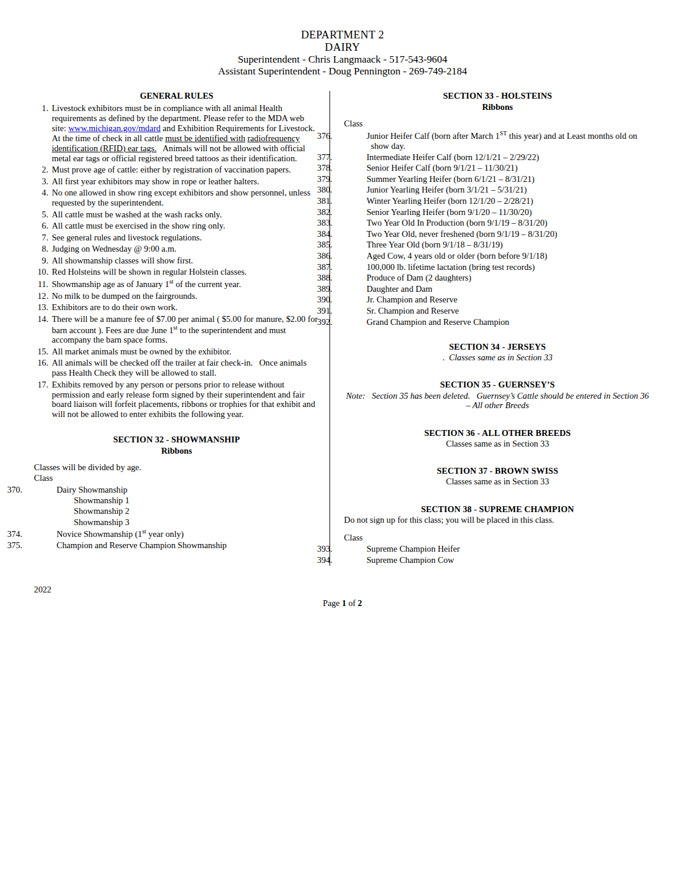DEPARTMENT 2
DAIRY
Superintendent - Chris Langmaack - 517-543-9604
Assistant Superintendent - Doug Pennington - 269-749-2184
GENERAL RULES
Livestock exhibitors must be in compliance with all animal Health requirements as defined by the department. Please refer to the MDA web site: www.michigan.gov/mdard and Exhibition Requirements for Livestock. At the time of check in all cattle must be identified with radiofrequency identification (RFID) ear tags. Animals will not be allowed with official metal ear tags or official registered breed tattoos as their identification.
Must prove age of cattle: either by registration of vaccination papers.
All first year exhibitors may show in rope or leather halters.
No one allowed in show ring except exhibitors and show personnel, unless requested by the superintendent.
All cattle must be washed at the wash racks only.
All cattle must be exercised in the show ring only.
See general rules and livestock regulations.
Judging on Wednesday @ 9:00 a.m.
All showmanship classes will show first.
Red Holsteins will be shown in regular Holstein classes.
Showmanship age as of January 1st of the current year.
No milk to be dumped on the fairgrounds.
Exhibitors are to do their own work.
There will be a manure fee of $7.00 per animal ( $5.00 for manure, $2.00 for barn account ). Fees are due June 1st to the superintendent and must accompany the barn space forms.
All market animals must be owned by the exhibitor.
All animals will be checked off the trailer at fair check-in. Once animals pass Health Check they will be allowed to stall.
Exhibits removed by any person or persons prior to release without permission and early release form signed by their superintendent and fair board liaison will forfeit placements, ribbons or trophies for that exhibit and will not be allowed to enter exhibits the following year.
SECTION 32 - SHOWMANSHIP
Ribbons
Classes will be divided by age.
Class
370. Dairy Showmanship
Showmanship 1
Showmanship 2
Showmanship 3
374. Novice Showmanship (1st year only)
375. Champion and Reserve Champion Showmanship
SECTION 33 - HOLSTEINS
Ribbons
Class
376. Junior Heifer Calf (born after March 1ST this year) and at Least months old on show day.
377. Intermediate Heifer Calf (born 12/1/21 – 2/29/22)
378. Senior Heifer Calf (born 9/1/21 – 11/30/21)
379. Summer Yearling Heifer (born 6/1/21 – 8/31/21)
380. Junior Yearling Heifer (born 3/1/21 – 5/31/21)
381. Winter Yearling Heifer (born 12/1/20 – 2/28/21)
382. Senior Yearling Heifer (born 9/1/20 – 11/30/20)
383. Two Year Old In Production (born 9/1/19 – 8/31/20)
384. Two Year Old, never freshened (born 9/1/19 – 8/31/20)
385. Three Year Old (born 9/1/18 – 8/31/19)
386. Aged Cow, 4 years old or older (born before 9/1/18)
387. 100,000 lb. lifetime lactation (bring test records)
388. Produce of Dam (2 daughters)
389. Daughter and Dam
390. Jr. Champion and Reserve
391. Sr. Champion and Reserve
392. Grand Champion and Reserve Champion
SECTION 34 - JERSEYS
. Classes same as in Section 33
SECTION 35 - GUERNSEY’S
Note: Section 35 has been deleted. Guernsey’s Cattle should be entered in Section 36 – All other Breeds
SECTION 36 - ALL OTHER BREEDS
Classes same as in Section 33
SECTION 37 - BROWN SWISS
Classes same as in Section 33
SECTION 38 - SUPREME CHAMPION
Do not sign up for this class; you will be placed in this class.
Class
393. Supreme Champion Heifer
394. Supreme Champion Cow
2022
Page 1 of 2